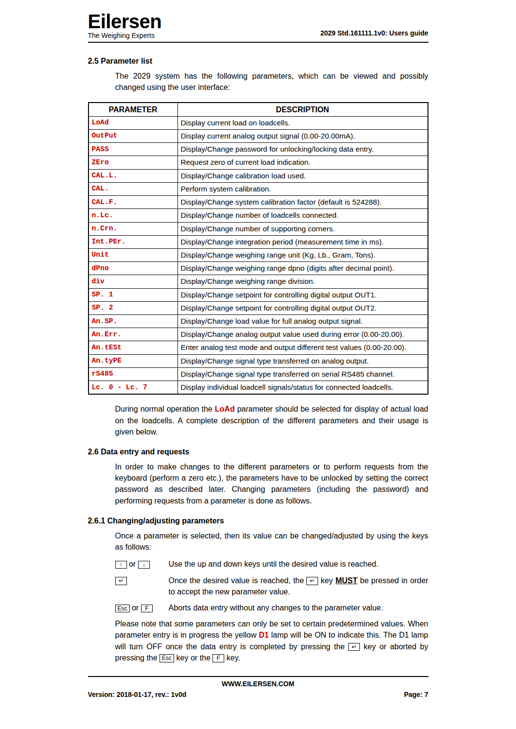Eilersen
The Weighing Experts
2029 Std.161111.1v0: Users guide
2.5 Parameter list
The 2029 system has the following parameters, which can be viewed and possibly changed using the user interface:
| PARAMETER | DESCRIPTION |
| --- | --- |
| LoAd | Display current load on loadcells. |
| OutPut | Display current analog output signal (0.00-20.00mA). |
| PASS | Display/Change password for unlocking/locking data entry. |
| ZEro | Request zero of current load indication. |
| CAL.L. | Display/Change calibration load used. |
| CAL. | Perform system calibration. |
| CAL.F. | Display/Change system calibration factor (default is 524288). |
| n.Lc. | Display/Change number of loadcells connected. |
| n.Crn. | Display/Change number of supporting corners. |
| Int.PEr. | Display/Change integration period (measurement time in ms). |
| Unit | Display/Change weighing range unit (Kg, Lb., Gram, Tons). |
| dPno | Display/Change weighing range dpno (digits after decimal point). |
| div | Display/Change weighing range division. |
| SP. 1 | Display/Change setpoint for controlling digital output OUT1. |
| SP. 2 | Display/Change setpoint for controlling digital output OUT2. |
| An.SP. | Display/Change load value for full analog output signal. |
| An.Err. | Display/Change analog output value used during error (0.00-20.00). |
| An.tESt | Enter analog test mode and output different test values (0.00-20.00). |
| An.tyPE | Display/Change signal type transferred on analog output. |
| rS485 | Display/Change signal type transferred on serial RS485 channel. |
| Lc. 0 - Lc. 7 | Display individual loadcell signals/status for connected loadcells. |
During normal operation the LoAd parameter should be selected for display of actual load on the loadcells. A complete description of the different parameters and their usage is given below.
2.6 Data entry and requests
In order to make changes to the different parameters or to perform requests from the keyboard (perform a zero etc.), the parameters have to be unlocked by setting the correct password as described later. Changing parameters (including the password) and performing requests from a parameter is done as follows.
2.6.1 Changing/adjusting parameters
Once a parameter is selected, then its value can be changed/adjusted by using the keys as follows:
↑ or ↓
Use the up and down keys until the desired value is reached.
↵
Once the desired value is reached, the ↵ key MUST be pressed in order to accept the new parameter value.
Esc or F
Aborts data entry without any changes to the parameter value.
Please note that some parameters can only be set to certain predetermined values. When parameter entry is in progress the yellow D1 lamp will be ON to indicate this. The D1 lamp will turn OFF once the data entry is completed by pressing the ↵ key or aborted by pressing the Esc key or the F key.
WWW.EILERSEN.COM
Version: 2018-01-17, rev.: 1v0d Page: 7